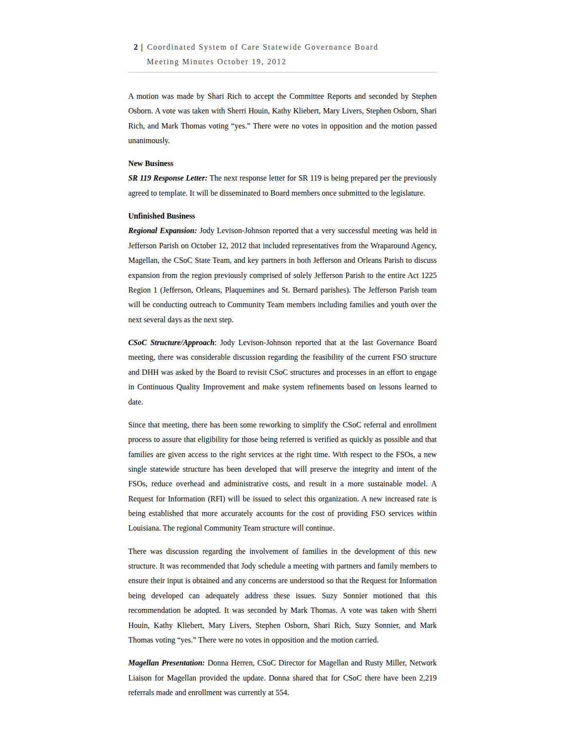2 | Coordinated System of Care Statewide Governance Board Meeting Minutes October 19, 2012
A motion was made by Shari Rich to accept the Committee Reports and seconded by Stephen Osborn. A vote was taken with Sherri Houin, Kathy Kliebert, Mary Livers, Stephen Osborn, Shari Rich, and Mark Thomas voting “yes.” There were no votes in opposition and the motion passed unanimously.
New Business
SR 119 Response Letter: The next response letter for SR 119 is being prepared per the previously agreed to template. It will be disseminated to Board members once submitted to the legislature.
Unfinished Business
Regional Expansion: Jody Levison-Johnson reported that a very successful meeting was held in Jefferson Parish on October 12, 2012 that included representatives from the Wraparound Agency, Magellan, the CSoC State Team, and key partners in both Jefferson and Orleans Parish to discuss expansion from the region previously comprised of solely Jefferson Parish to the entire Act 1225 Region 1 (Jefferson, Orleans, Plaquemines and St. Bernard parishes). The Jefferson Parish team will be conducting outreach to Community Team members including families and youth over the next several days as the next step.
CSoC Structure/Approach: Jody Levison-Johnson reported that at the last Governance Board meeting, there was considerable discussion regarding the feasibility of the current FSO structure and DHH was asked by the Board to revisit CSoC structures and processes in an effort to engage in Continuous Quality Improvement and make system refinements based on lessons learned to date.
Since that meeting, there has been some reworking to simplify the CSoC referral and enrollment process to assure that eligibility for those being referred is verified as quickly as possible and that families are given access to the right services at the right time. With respect to the FSOs, a new single statewide structure has been developed that will preserve the integrity and intent of the FSOs, reduce overhead and administrative costs, and result in a more sustainable model. A Request for Information (RFI) will be issued to select this organization. A new increased rate is being established that more accurately accounts for the cost of providing FSO services within Louisiana. The regional Community Team structure will continue.
There was discussion regarding the involvement of families in the development of this new structure. It was recommended that Jody schedule a meeting with partners and family members to ensure their input is obtained and any concerns are understood so that the Request for Information being developed can adequately address these issues. Suzy Sonnier motioned that this recommendation be adopted. It was seconded by Mark Thomas. A vote was taken with Sherri Houin, Kathy Kliebert, Mary Livers, Stephen Osborn, Shari Rich, Suzy Sonnier, and Mark Thomas voting “yes.” There were no votes in opposition and the motion carried.
Magellan Presentation: Donna Herren, CSoC Director for Magellan and Rusty Miller, Network Liaison for Magellan provided the update. Donna shared that for CSoC there have been 2,219 referrals made and enrollment was currently at 554.